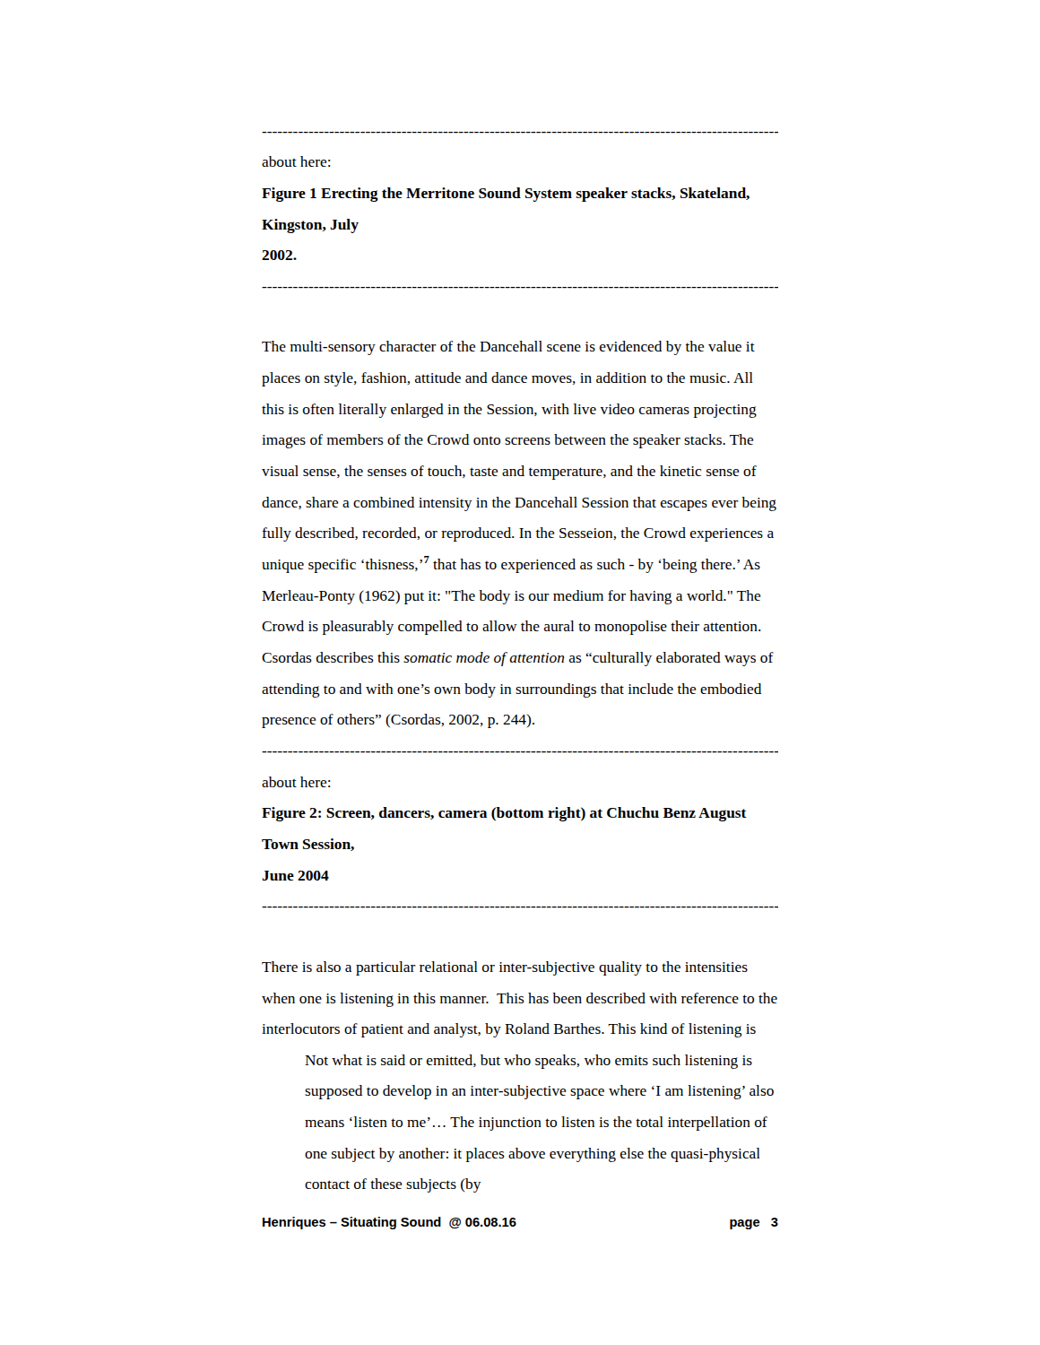-----------------------------------------------------------------------------------------------------------------
about here:
Figure 1 Erecting the Merritone Sound System speaker stacks, Skateland, Kingston, July
2002.
-----------------------------------------------------------------------------------------------------------------
The multi-sensory character of the Dancehall scene is evidenced by the value it places on style, fashion, attitude and dance moves, in addition to the music. All this is often literally enlarged in the Session, with live video cameras projecting images of members of the Crowd onto screens between the speaker stacks. The visual sense, the senses of touch, taste and temperature, and the kinetic sense of dance, share a combined intensity in the Dancehall Session that escapes ever being fully described, recorded, or reproduced. In the Sesseion, the Crowd experiences a unique specific ‘thisness,’7 that has to experienced as such - by ‘being there.’ As Merleau-Ponty (1962) put it: "The body is our medium for having a world." The Crowd is pleasurably compelled to allow the aural to monopolise their attention. Csordas describes this somatic mode of attention as “culturally elaborated ways of attending to and with one’s own body in surroundings that include the embodied presence of others” (Csordas, 2002, p. 244).
-----------------------------------------------------------------------------------------------------------------
about here:
Figure 2: Screen, dancers, camera (bottom right) at Chuchu Benz August Town Session,
June 2004
-----------------------------------------------------------------------------------------------------------------
There is also a particular relational or inter-subjective quality to the intensities when one is listening in this manner. This has been described with reference to the interlocutors of patient and analyst, by Roland Barthes. This kind of listening is
Not what is said or emitted, but who speaks, who emits such listening is supposed to develop in an inter-subjective space where ‘I am listening’ also means ‘listen to me’… The injunction to listen is the total interpellation of one subject by another: it places above everything else the quasi-physical contact of these subjects (by
Henriques – Situating Sound @ 06.08.16 page 3